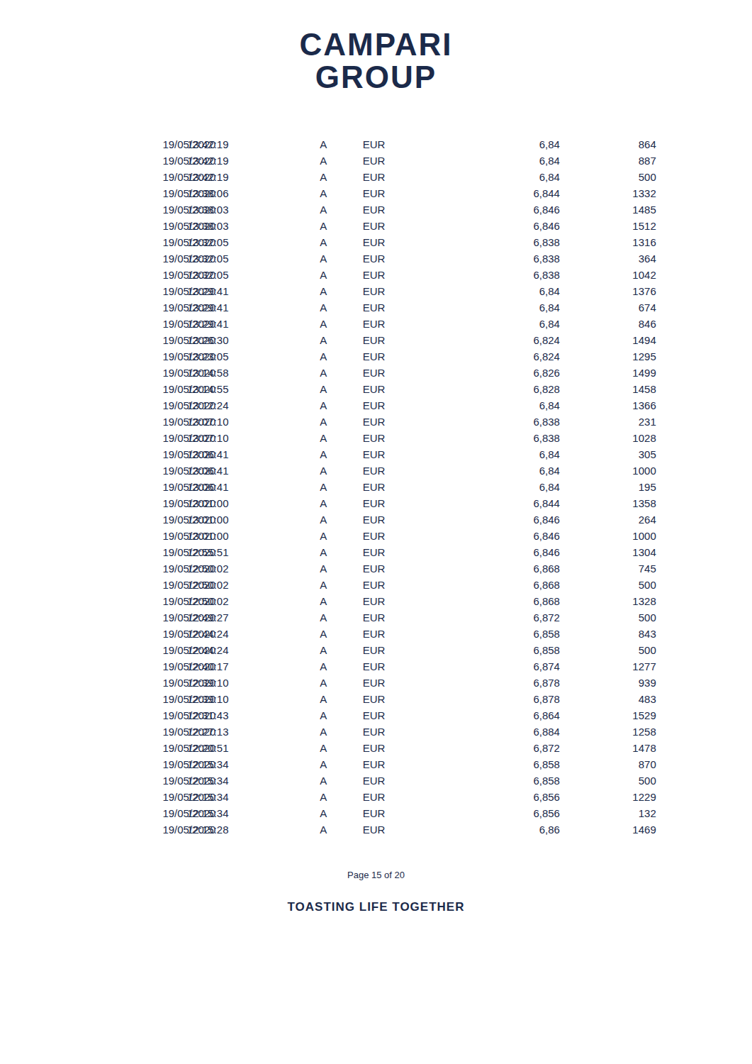CAMPARI
GROUP
| 19/05/2020 | 13:42:19 | A | EUR | 6,84 | 864 |
| 19/05/2020 | 13:42:19 | A | EUR | 6,84 | 887 |
| 19/05/2020 | 13:42:19 | A | EUR | 6,84 | 500 |
| 19/05/2020 | 13:38:06 | A | EUR | 6,844 | 1332 |
| 19/05/2020 | 13:38:03 | A | EUR | 6,846 | 1485 |
| 19/05/2020 | 13:38:03 | A | EUR | 6,846 | 1512 |
| 19/05/2020 | 13:32:05 | A | EUR | 6,838 | 1316 |
| 19/05/2020 | 13:32:05 | A | EUR | 6,838 | 364 |
| 19/05/2020 | 13:32:05 | A | EUR | 6,838 | 1042 |
| 19/05/2020 | 13:29:41 | A | EUR | 6,84 | 1376 |
| 19/05/2020 | 13:29:41 | A | EUR | 6,84 | 674 |
| 19/05/2020 | 13:29:41 | A | EUR | 6,84 | 846 |
| 19/05/2020 | 13:26:30 | A | EUR | 6,824 | 1494 |
| 19/05/2020 | 13:23:05 | A | EUR | 6,824 | 1295 |
| 19/05/2020 | 13:14:58 | A | EUR | 6,826 | 1499 |
| 19/05/2020 | 13:14:55 | A | EUR | 6,828 | 1458 |
| 19/05/2020 | 13:12:24 | A | EUR | 6,84 | 1366 |
| 19/05/2020 | 13:07:10 | A | EUR | 6,838 | 231 |
| 19/05/2020 | 13:07:10 | A | EUR | 6,838 | 1028 |
| 19/05/2020 | 13:06:41 | A | EUR | 6,84 | 305 |
| 19/05/2020 | 13:06:41 | A | EUR | 6,84 | 1000 |
| 19/05/2020 | 13:06:41 | A | EUR | 6,84 | 195 |
| 19/05/2020 | 13:01:00 | A | EUR | 6,844 | 1358 |
| 19/05/2020 | 13:01:00 | A | EUR | 6,846 | 264 |
| 19/05/2020 | 13:01:00 | A | EUR | 6,846 | 1000 |
| 19/05/2020 | 12:55:51 | A | EUR | 6,846 | 1304 |
| 19/05/2020 | 12:50:02 | A | EUR | 6,868 | 745 |
| 19/05/2020 | 12:50:02 | A | EUR | 6,868 | 500 |
| 19/05/2020 | 12:50:02 | A | EUR | 6,868 | 1328 |
| 19/05/2020 | 12:49:27 | A | EUR | 6,872 | 500 |
| 19/05/2020 | 12:44:24 | A | EUR | 6,858 | 843 |
| 19/05/2020 | 12:44:24 | A | EUR | 6,858 | 500 |
| 19/05/2020 | 12:40:17 | A | EUR | 6,874 | 1277 |
| 19/05/2020 | 12:39:10 | A | EUR | 6,878 | 939 |
| 19/05/2020 | 12:39:10 | A | EUR | 6,878 | 483 |
| 19/05/2020 | 12:31:43 | A | EUR | 6,864 | 1529 |
| 19/05/2020 | 12:27:13 | A | EUR | 6,884 | 1258 |
| 19/05/2020 | 12:20:51 | A | EUR | 6,872 | 1478 |
| 19/05/2020 | 12:15:34 | A | EUR | 6,858 | 870 |
| 19/05/2020 | 12:15:34 | A | EUR | 6,858 | 500 |
| 19/05/2020 | 12:15:34 | A | EUR | 6,856 | 1229 |
| 19/05/2020 | 12:15:34 | A | EUR | 6,856 | 132 |
| 19/05/2020 | 12:15:28 | A | EUR | 6,86 | 1469 |
Page 15 of 20
TOASTING LIFE TOGETHER